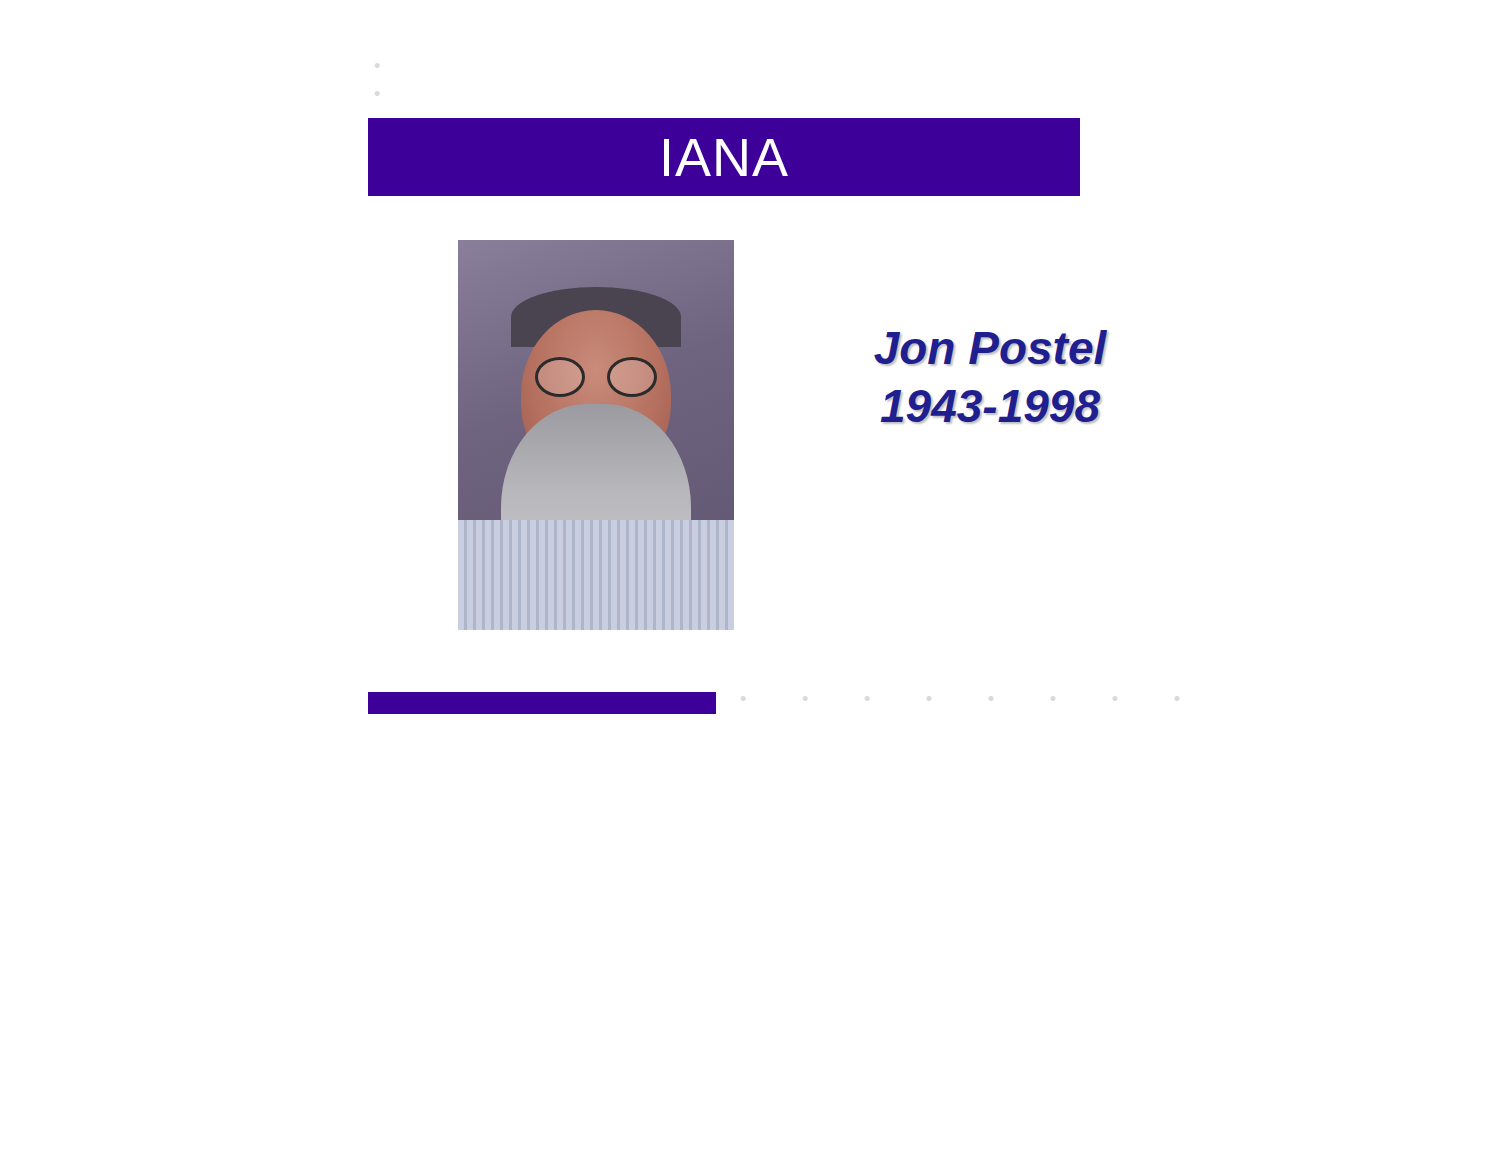• • •
IANA
Jon Postel
1943-1998
• • • • • • • •